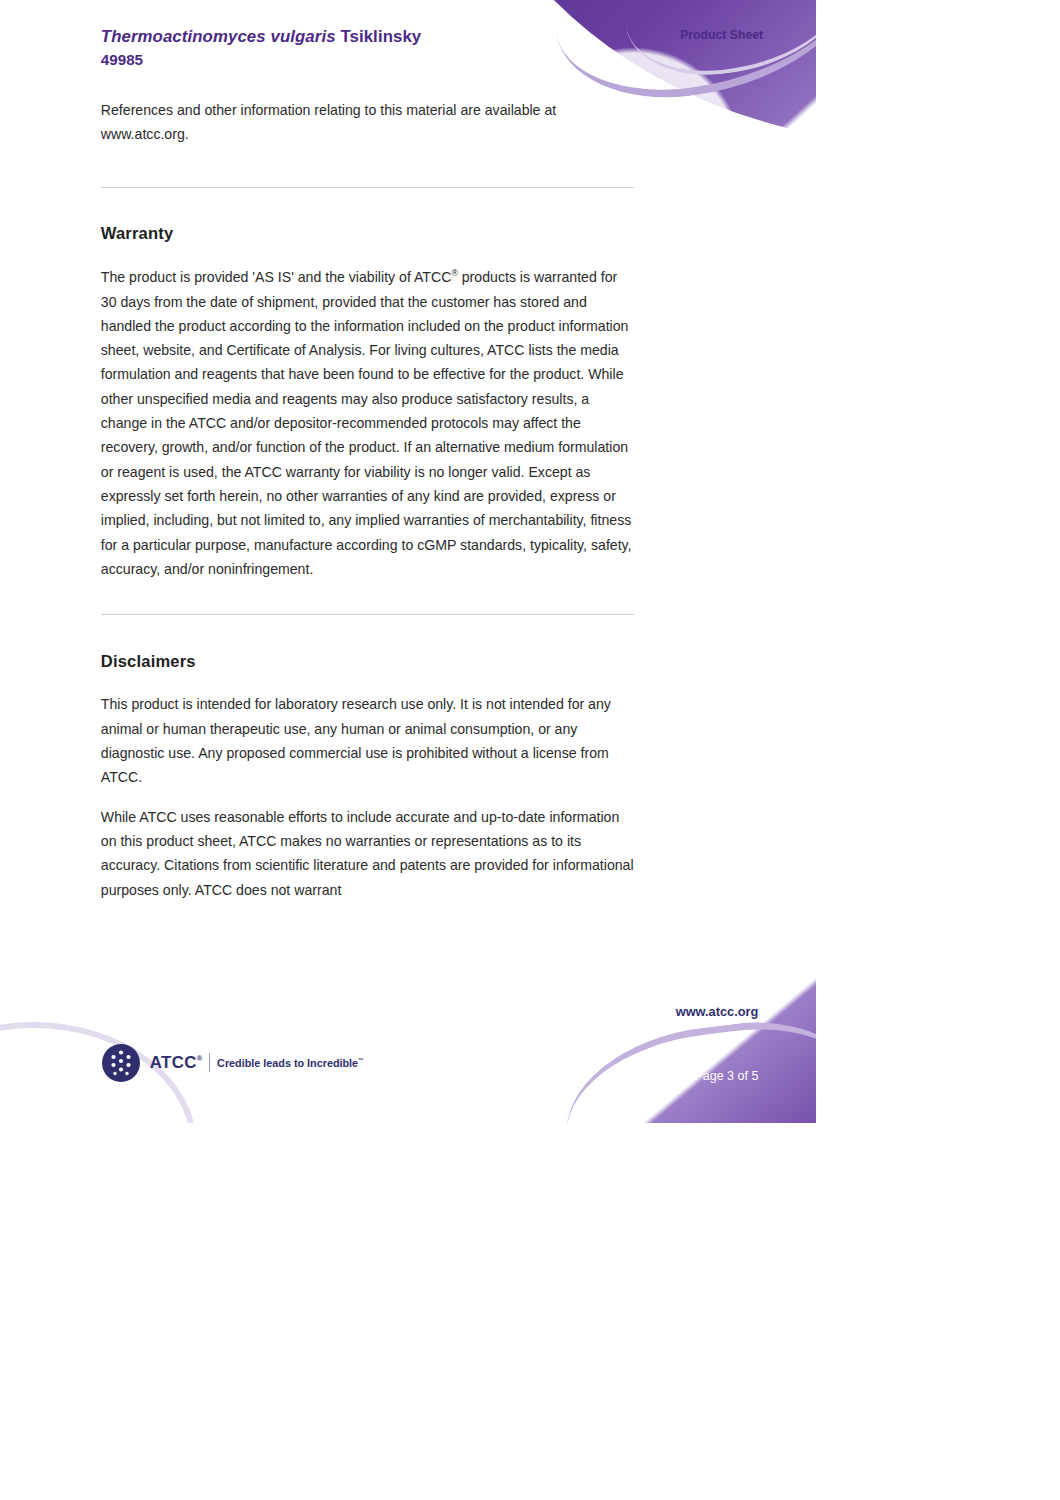Thermoactinomyces vulgaris Tsiklinsky
49985
Product Sheet
References and other information relating to this material are available at www.atcc.org.
Warranty
The product is provided 'AS IS' and the viability of ATCC® products is warranted for 30 days from the date of shipment, provided that the customer has stored and handled the product according to the information included on the product information sheet, website, and Certificate of Analysis. For living cultures, ATCC lists the media formulation and reagents that have been found to be effective for the product. While other unspecified media and reagents may also produce satisfactory results, a change in the ATCC and/or depositor-recommended protocols may affect the recovery, growth, and/or function of the product. If an alternative medium formulation or reagent is used, the ATCC warranty for viability is no longer valid. Except as expressly set forth herein, no other warranties of any kind are provided, express or implied, including, but not limited to, any implied warranties of merchantability, fitness for a particular purpose, manufacture according to cGMP standards, typicality, safety, accuracy, and/or noninfringement.
Disclaimers
This product is intended for laboratory research use only. It is not intended for any animal or human therapeutic use, any human or animal consumption, or any diagnostic use. Any proposed commercial use is prohibited without a license from ATCC.
While ATCC uses reasonable efforts to include accurate and up-to-date information on this product sheet, ATCC makes no warranties or representations as to its accuracy. Citations from scientific literature and patents are provided for informational purposes only. ATCC does not warrant
ATCC® Credible leads to Incredible™
www.atcc.org
Page 3 of 5